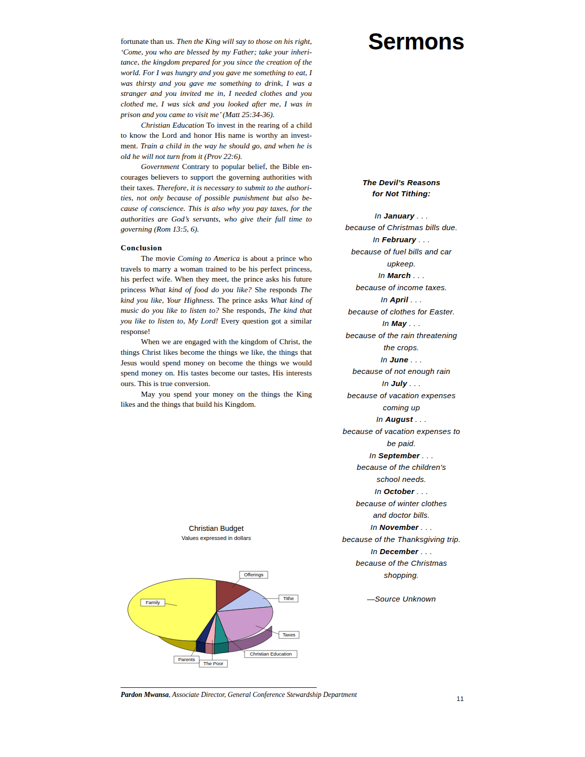fortunate than us. Then the King will say to those on his right, ‘Come, you who are blessed by my Father; take your inheritance, the kingdom prepared for you since the creation of the world. For I was hungry and you gave me something to eat, I was thirsty and you gave me something to drink, I was a stranger and you invited me in, I needed clothes and you clothed me, I was sick and you looked after me, I was in prison and you came to visit me’ (Matt 25:34-36).
Christian Education To invest in the rearing of a child to know the Lord and honor His name is worthy an investment. Train a child in the way he should go, and when he is old he will not turn from it (Prov 22:6).
Government Contrary to popular belief, the Bible encourages believers to support the governing authorities with their taxes. Therefore, it is necessary to submit to the authorities, not only because of possible punishment but also because of conscience. This is also why you pay taxes, for the authorities are God’s servants, who give their full time to governing (Rom 13:5, 6).
Conclusion
The movie Coming to America is about a prince who travels to marry a woman trained to be his perfect princess, his perfect wife. When they meet, the prince asks his future princess What kind of food do you like? She responds The kind you like, Your Highness. The prince asks What kind of music do you like to listen to? She responds, The kind that you like to listen to, My Lord! Every question got a similar response!
When we are engaged with the kingdom of Christ, the things Christ likes become the things we like, the things that Jesus would spend money on become the things we would spend money on. His tastes become our tastes, His interests ours. This is true conversion.
May you spend your money on the things the King likes and the things that build his Kingdom.
Christian Budget
Values expressed in dollars
Offerings Tithe Taxes Christian Education The Poor Parents Family
Sermons
The Devil’s Reasons
for Not Tithing:
In January . . .
because of Christmas bills due.
In February . . .
because of fuel bills and car upkeep.
In March . . .
because of income taxes.
In April . . .
because of clothes for Easter.
In May . . .
because of the rain threatening
the crops.
In June . . .
because of not enough rain
In July . . .
because of vacation expenses
coming up
In August . . .
because of vacation expenses to be paid.
In September . . .
because of the children's
school needs.
In October . . .
because of winter clothes
and doctor bills.
In November . . .
because of the Thanksgiving trip.
In December . . .
because of the Christmas shopping.
—Source Unknown
Pardon Mwansa, Associate Director, General Conference Stewardship Department
11